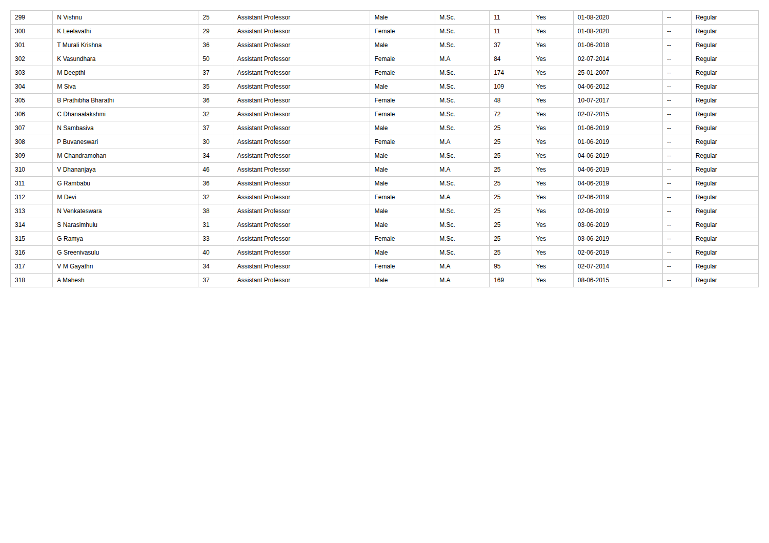| 299 | N Vishnu | 25 | Assistant Professor | Male | M.Sc. | 11 | Yes | 01-08-2020 | -- | Regular |
| 300 | K Leelavathi | 29 | Assistant Professor | Female | M.Sc. | 11 | Yes | 01-08-2020 | -- | Regular |
| 301 | T Murali Krishna | 36 | Assistant Professor | Male | M.Sc. | 37 | Yes | 01-06-2018 | -- | Regular |
| 302 | K Vasundhara | 50 | Assistant Professor | Female | M.A | 84 | Yes | 02-07-2014 | -- | Regular |
| 303 | M Deepthi | 37 | Assistant Professor | Female | M.Sc. | 174 | Yes | 25-01-2007 | -- | Regular |
| 304 | M Siva | 35 | Assistant Professor | Male | M.Sc. | 109 | Yes | 04-06-2012 | -- | Regular |
| 305 | B Prathibha Bharathi | 36 | Assistant Professor | Female | M.Sc. | 48 | Yes | 10-07-2017 | -- | Regular |
| 306 | C Dhanaalakshmi | 32 | Assistant Professor | Female | M.Sc. | 72 | Yes | 02-07-2015 | -- | Regular |
| 307 | N Sambasiva | 37 | Assistant Professor | Male | M.Sc. | 25 | Yes | 01-06-2019 | -- | Regular |
| 308 | P Buvaneswari | 30 | Assistant Professor | Female | M.A | 25 | Yes | 01-06-2019 | -- | Regular |
| 309 | M Chandramohan | 34 | Assistant Professor | Male | M.Sc. | 25 | Yes | 04-06-2019 | -- | Regular |
| 310 | V Dhananjaya | 46 | Assistant Professor | Male | M.A | 25 | Yes | 04-06-2019 | -- | Regular |
| 311 | G Rambabu | 36 | Assistant Professor | Male | M.Sc. | 25 | Yes | 04-06-2019 | -- | Regular |
| 312 | M Devi | 32 | Assistant Professor | Female | M.A | 25 | Yes | 02-06-2019 | -- | Regular |
| 313 | N Venkateswara | 38 | Assistant Professor | Male | M.Sc. | 25 | Yes | 02-06-2019 | -- | Regular |
| 314 | S Narasimhulu | 31 | Assistant Professor | Male | M.Sc. | 25 | Yes | 03-06-2019 | -- | Regular |
| 315 | G Ramya | 33 | Assistant Professor | Female | M.Sc. | 25 | Yes | 03-06-2019 | -- | Regular |
| 316 | G Sreenivasulu | 40 | Assistant Professor | Male | M.Sc. | 25 | Yes | 02-06-2019 | -- | Regular |
| 317 | V M Gayathri | 34 | Assistant Professor | Female | M.A | 95 | Yes | 02-07-2014 | -- | Regular |
| 318 | A Mahesh | 37 | Assistant Professor | Male | M.A | 169 | Yes | 08-06-2015 | -- | Regular |